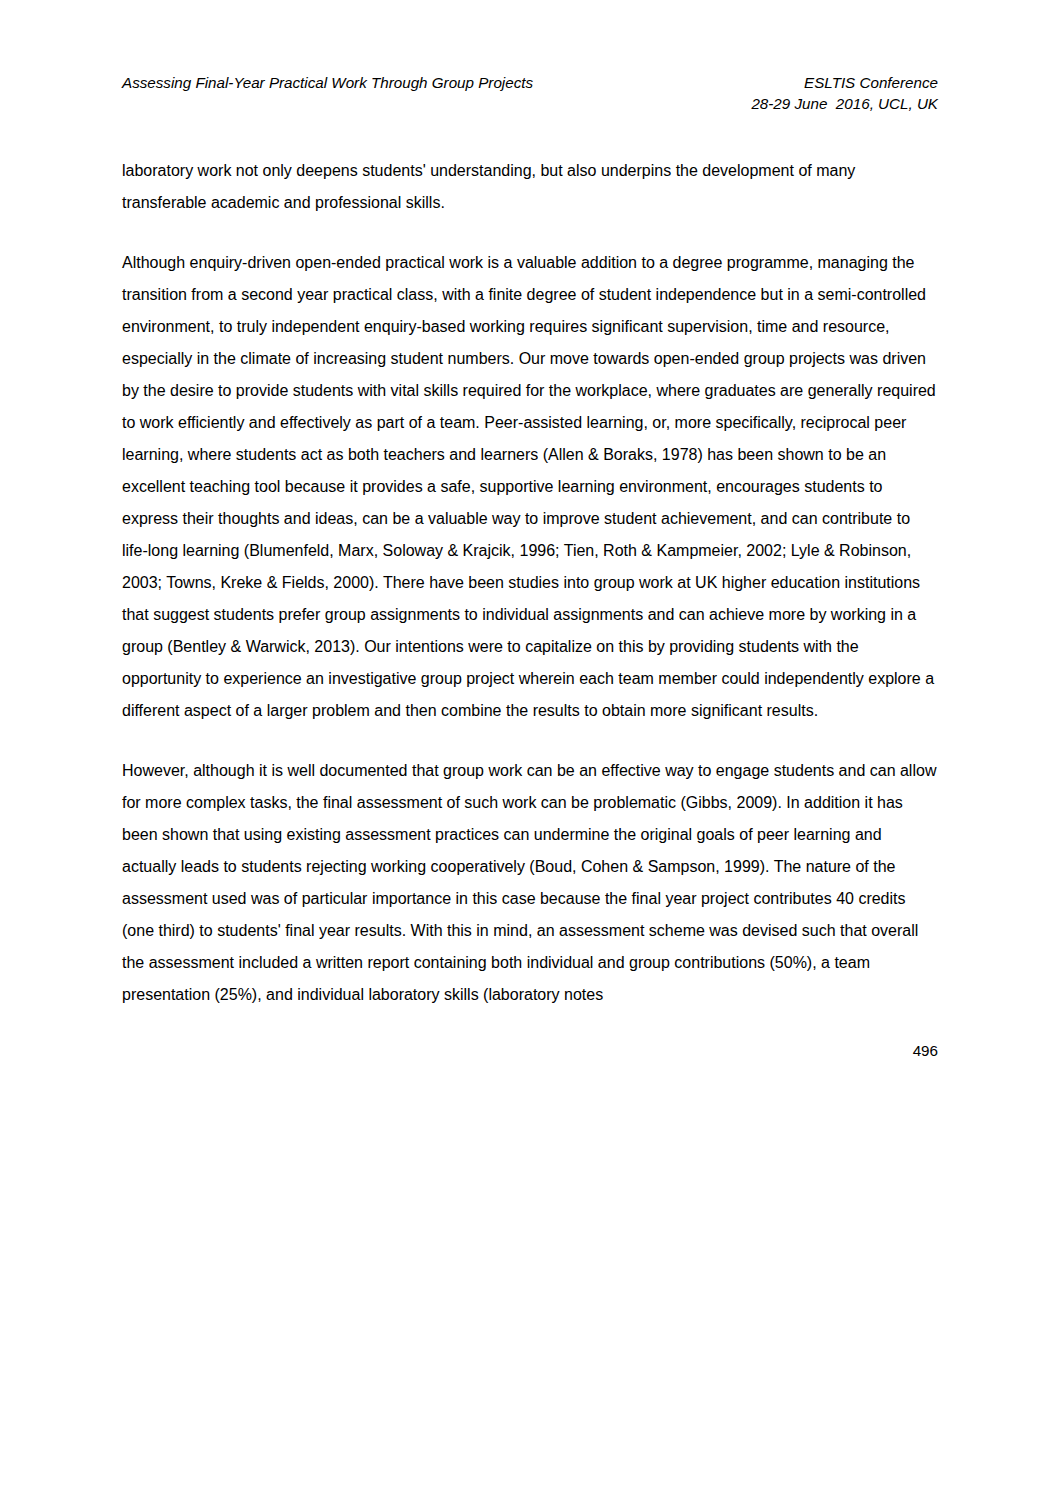Assessing Final-Year Practical Work Through Group Projects
ESLTIS Conference
28-29 June 2016, UCL, UK
laboratory work not only deepens students' understanding, but also underpins the development of many transferable academic and professional skills.
Although enquiry-driven open-ended practical work is a valuable addition to a degree programme, managing the transition from a second year practical class, with a finite degree of student independence but in a semi-controlled environment, to truly independent enquiry-based working requires significant supervision, time and resource, especially in the climate of increasing student numbers. Our move towards open-ended group projects was driven by the desire to provide students with vital skills required for the workplace, where graduates are generally required to work efficiently and effectively as part of a team. Peer-assisted learning, or, more specifically, reciprocal peer learning, where students act as both teachers and learners (Allen & Boraks, 1978) has been shown to be an excellent teaching tool because it provides a safe, supportive learning environment, encourages students to express their thoughts and ideas, can be a valuable way to improve student achievement, and can contribute to life-long learning (Blumenfeld, Marx, Soloway & Krajcik, 1996; Tien, Roth & Kampmeier, 2002; Lyle & Robinson, 2003; Towns, Kreke & Fields, 2000). There have been studies into group work at UK higher education institutions that suggest students prefer group assignments to individual assignments and can achieve more by working in a group (Bentley & Warwick, 2013). Our intentions were to capitalize on this by providing students with the opportunity to experience an investigative group project wherein each team member could independently explore a different aspect of a larger problem and then combine the results to obtain more significant results.
However, although it is well documented that group work can be an effective way to engage students and can allow for more complex tasks, the final assessment of such work can be problematic (Gibbs, 2009). In addition it has been shown that using existing assessment practices can undermine the original goals of peer learning and actually leads to students rejecting working cooperatively (Boud, Cohen & Sampson, 1999). The nature of the assessment used was of particular importance in this case because the final year project contributes 40 credits (one third) to students' final year results. With this in mind, an assessment scheme was devised such that overall the assessment included a written report containing both individual and group contributions (50%), a team presentation (25%), and individual laboratory skills (laboratory notes
496